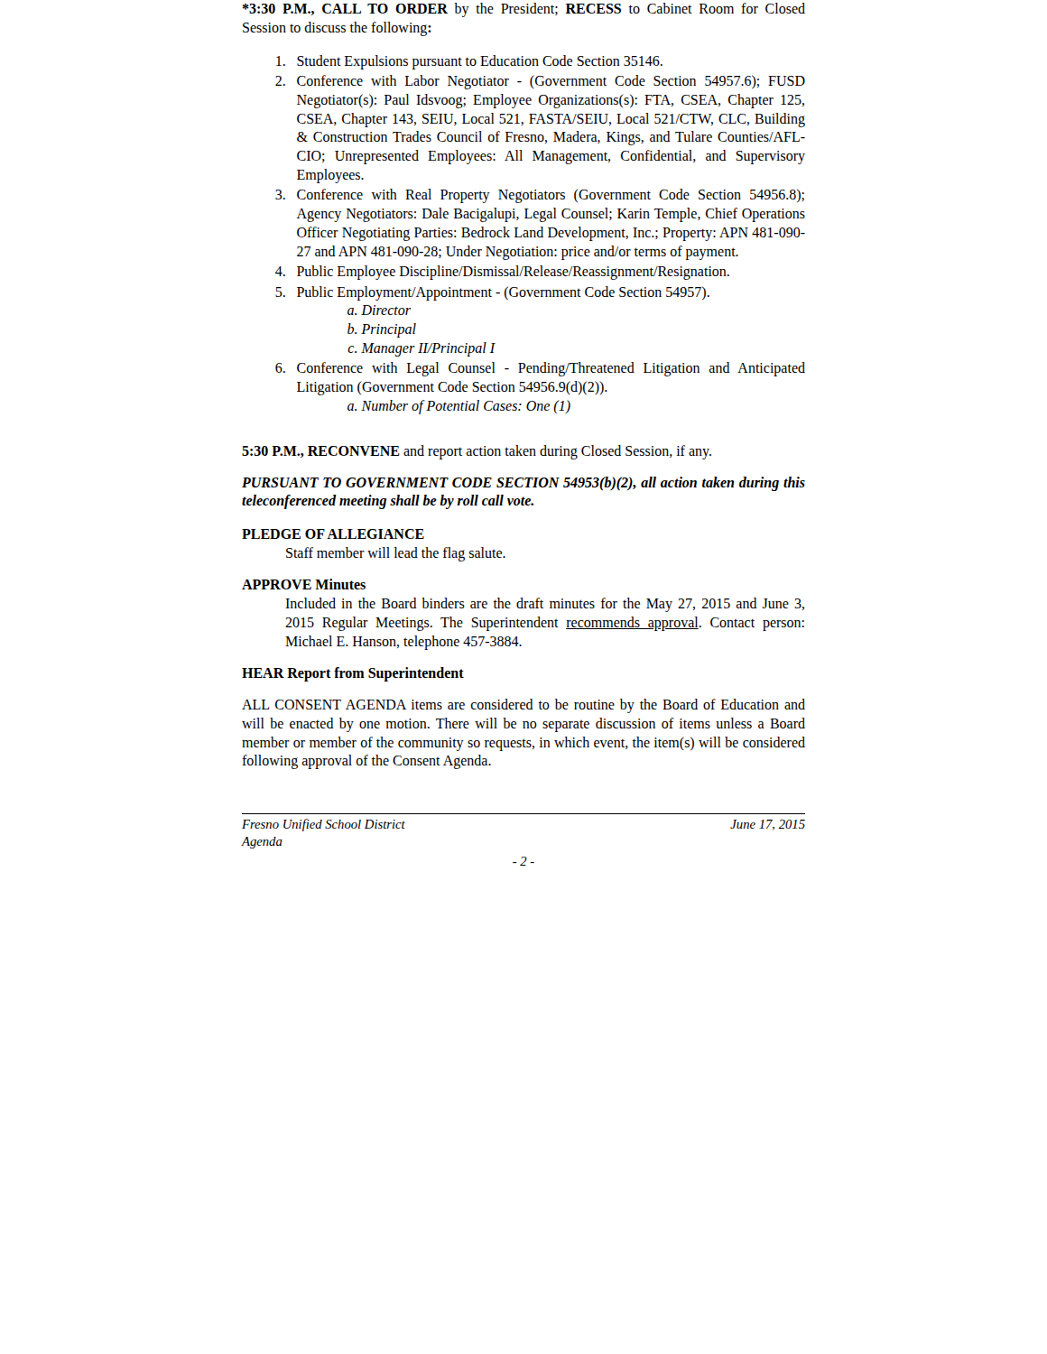*3:30 P.M., CALL TO ORDER by the President; RECESS to Cabinet Room for Closed Session to discuss the following:
Student Expulsions pursuant to Education Code Section 35146.
Conference with Labor Negotiator - (Government Code Section 54957.6); FUSD Negotiator(s): Paul Idsvoog; Employee Organizations(s): FTA, CSEA, Chapter 125, CSEA, Chapter 143, SEIU, Local 521, FASTA/SEIU, Local 521/CTW, CLC, Building & Construction Trades Council of Fresno, Madera, Kings, and Tulare Counties/AFL-CIO; Unrepresented Employees: All Management, Confidential, and Supervisory Employees.
Conference with Real Property Negotiators (Government Code Section 54956.8); Agency Negotiators: Dale Bacigalupi, Legal Counsel; Karin Temple, Chief Operations Officer Negotiating Parties: Bedrock Land Development, Inc.; Property: APN 481-090-27 and APN 481-090-28; Under Negotiation: price and/or terms of payment.
Public Employee Discipline/Dismissal/Release/Reassignment/Resignation.
Public Employment/Appointment - (Government Code Section 54957).
Director
Principal
Manager II/Principal I
Conference with Legal Counsel - Pending/Threatened Litigation and Anticipated Litigation (Government Code Section 54956.9(d)(2)).
Number of Potential Cases: One (1)
5:30 P.M., RECONVENE and report action taken during Closed Session, if any.
PURSUANT TO GOVERNMENT CODE SECTION 54953(b)(2), all action taken during this teleconferenced meeting shall be by roll call vote.
PLEDGE OF ALLEGIANCE
Staff member will lead the flag salute.
APPROVE Minutes
Included in the Board binders are the draft minutes for the May 27, 2015 and June 3, 2015 Regular Meetings. The Superintendent recommends approval. Contact person: Michael E. Hanson, telephone 457-3884.
HEAR Report from Superintendent
ALL CONSENT AGENDA items are considered to be routine by the Board of Education and will be enacted by one motion. There will be no separate discussion of items unless a Board member or member of the community so requests, in which event, the item(s) will be considered following approval of the Consent Agenda.
Fresno Unified School District
June 17, 2015
Agenda
- 2 -